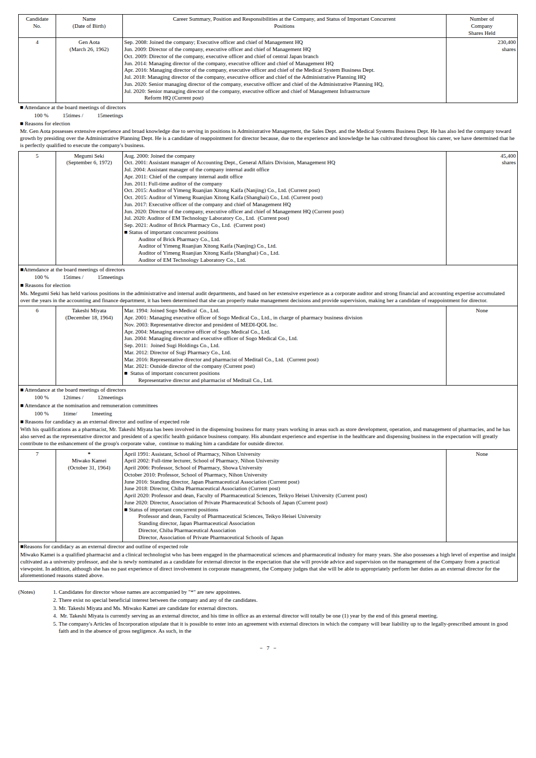| Candidate No. | Name (Date of Birth) | Career Summary, Position and Responsibilities at the Company, and Status of Important Concurrent Positions | Number of Company Shares Held |
| --- | --- | --- | --- |
| 4 | Gen Aota (March 26, 1962) | Sep. 2008: Joined the company; Executive officer and chief of Management HQ Jun. 2009: Director of the company, executive officer and chief of Management HQ Oct. 2009: Director of the company, executive officer and chief of central Japan branch Jun. 2014: Managing director of the company, executive officer and chief of Management HQ Apr. 2016: Managing director of the company, executive officer and chief of the Medical System Business Dept. Jul. 2018: Managing director of the company, executive officer and chief of the Administrative Planning HQ Jun. 2020: Senior managing director of the company, executive officer and chief of the Administrative Planning HQ, Jul. 2020: Senior managing director of the company, executive officer and chief of Management Infrastructure Reform HQ (Current post) | 230,400 shares |
| ■ Attendance at the board meetings of directors 100 % 15times / 15meetings ■ Reasons for election Mr. Gen Aota possesses extensive experience and broad knowledge due to serving in positions in Administrative Management, the Sales Dept. and the Medical Systems Business Dept. He has also led the company toward growth by presiding over the Administrative Planning Dept. He is a candidate of reappointment for director because, due to the experience and knowledge he has cultivated throughout his career, we have determined that he is perfectly qualified to execute the company's business. |
| 5 | Megumi Seki (September 6, 1972) | Aug. 2000: Joined the company Oct. 2001: Assistant manager of Accounting Dept., General Affairs Division, Management HQ Jul. 2004: Assistant manager of the company internal audit office Apr. 2011: Chief of the company internal audit office Jun. 2011: Full-time auditor of the company Oct. 2015: Auditor of Yimeng Ruanjian Xitong Kaifa (Nanjing) Co., Ltd. (Current post) Oct. 2015: Auditor of Yimeng Ruanjian Xitong Kaifa (Shanghai) Co., Ltd. (Current post) Jun. 2017: Executive officer of the company and chief of Management HQ Jun. 2020: Director of the company, executive officer and chief of Management HQ (Current post) Jul. 2020: Auditor of EM Technology Laboratory Co., Ltd. (Current post) Sep. 2021: Auditor of Brick Pharmacy Co., Ltd. (Current post) ■ Status of important concurrent positions Auditor of Brick Pharmacy Co., Ltd. Auditor of Yimeng Ruanjian Xitong Kaifa (Nanjing) Co., Ltd. Auditor of Yimeng Ruanjian Xitong Kaifa (Shanghai) Co., Ltd. Auditor of EM Technology Laboratory Co., Ltd. | 45,400 shares |
| ■ Attendance at the board meetings of directors 100 % 15times / 15meetings ■ Reasons for election Ms. Megumi Seki has held various positions in the administrative and internal audit departments, and based on her extensive experience as a corporate auditor and strong financial and accounting expertise accumulated over the years in the accounting and finance department, it has been determined that she can properly make management decisions and provide supervision, making her a candidate of reappointment for director. |
| 6 | Takeshi Miyata (December 18, 1964) | Mar. 1994: Joined Sogo Medical Co., Ltd. Apr. 2001: Managing executive officer of Sogo Medical Co., Ltd., in charge of pharmacy business division Nov. 2003: Representative director and president of MEDI-QOL Inc. Apr. 2004: Managing executive officer of Sogo Medical Co., Ltd. Jun. 2004: Managing director and executive officer of Sogo Medical Co., Ltd. Sep. 2011: Joined Sugi Holdings Co., Ltd. Mar. 2012: Director of Sugi Pharmacy Co., Ltd. Mar. 2016: Representative director and pharmacist of Meditail Co., Ltd. (Current post) Mar. 2021: Outside director of the company (Current post) ■ Status of important concurrent positions Representative director and pharmacist of Meditail Co., Ltd. | None |
| ■ Attendance at the board meetings of directors 100 % 12times / 12meetings ■ Attendance at the nomination and remuneration committees 100 % 1time/ 1meeting ■ Reasons for candidacy as an external director and outline of expected role With his qualifications as a pharmacist, Mr. Takeshi Miyata has been involved in the dispensing business for many years working in areas such as store development, operation, and management of pharmacies, and he has also served as the representative director and president of a specific health guidance business company. His abundant experience and expertise in the healthcare and dispensing business in the expectation will greatly contribute to the enhancement of the group's corporate value, continue to making him a candidate for outside director. |
| 7 | * Miwako Kamei (October 31, 1964) | April 1991: Assistant, School of Pharmacy, Nihon University April 2002: Full-time lecturer, School of Pharmacy, Nihon University April 2006: Professor, School of Pharmacy, Showa University October 2010: Professor, School of Pharmacy, Nihon University June 2016: Standing director, Japan Pharmaceutical Association (Current post) June 2018: Director, Chiba Pharmaceutical Association (Current post) April 2020: Professor and dean, Faculty of Pharmaceutical Sciences, Teikyo Heisei University (Current post) June 2020: Director, Association of Private Pharmaceutical Schools of Japan (Current post) ■ Status of important concurrent positions Professor and dean, Faculty of Pharmaceutical Sciences, Teikyo Heisei University Standing director, Japan Pharmaceutical Association Director, Chiba Pharmaceutical Association Director, Association of Private Pharmaceutical Schools of Japan | None |
| ■ Reasons for candidacy as an external director and outline of expected role Miwako Kamei is a qualified pharmacist and a clinical technologist who has been engaged in the pharmaceutical sciences and pharmaceutical industry for many years. She also possesses a high level of expertise and insight cultivated as a university professor, and she is newly nominated as a candidate for external director in the expectation that she will provide advice and supervision on the management of the Company from a practical viewpoint. In addition, although she has no past experience of direct involvement in corporate management, the Company judges that she will be able to appropriately perform her duties as an external director for the aforementioned reasons stated above. |
(Notes)
Candidates for director whose names are accompanied by "*" are new appointees.
There exist no special beneficial interest between the company and any of the candidates.
Mr. Takeshi Miyata and Ms. Miwako Kamei are candidate for external directors.
Mr. Takeshi Miyata is currently serving as an external director, and his time in office as an external director will totally be one (1) year by the end of this general meeting.
The company's Articles of Incorporation stipulate that it is possible to enter into an agreement with external directors in which the company will bear liability up to the legally-prescribed amount in good faith and in the absence of gross negligence. As such, in the
－ 7 －